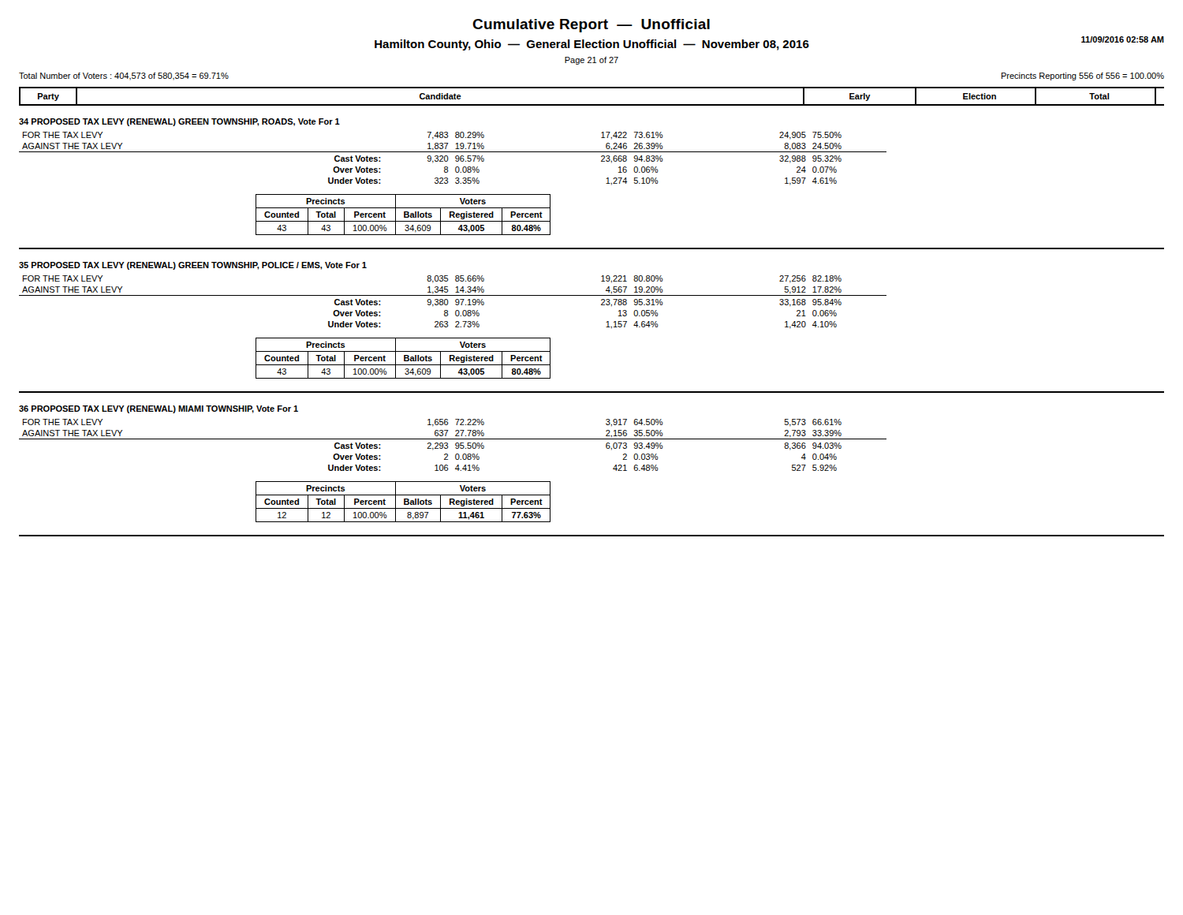Cumulative Report — Unofficial
Hamilton County, Ohio — General Election Unofficial — November 08, 2016
Page 21 of 27
Total Number of Voters : 404,573 of 580,354 = 69.71%
Precincts Reporting 556 of 556 = 100.00%
11/09/2016 02:58 AM
Party
Candidate
Early
Election
Total
34 PROPOSED TAX LEVY (RENEWAL) GREEN TOWNSHIP, ROADS, Vote For 1
| FOR THE TAX LEVY | 7,483 | 80.29% | | 17,422 | 73.61% | | 24,905 | 75.50% |
| AGAINST THE TAX LEVY | 1,837 | 19.71% | | 6,246 | 26.39% | | 8,083 | 24.50% |
| Cast Votes: | 9,320 | 96.57% | | 23,668 | 94.83% | | 32,988 | 95.32% |
| Over Votes: | 8 | 0.08% | | 16 | 0.06% | | 24 | 0.07% |
| Under Votes: | 323 | 3.35% | | 1,274 | 5.10% | | 1,597 | 4.61% |
| Precincts | Voters |
| --- | --- |
| Counted | Total | Percent | Ballots | Registered | Percent |
| 43 | 43 | 100.00% | 34,609 | 43,005 | 80.48% |
35 PROPOSED TAX LEVY (RENEWAL) GREEN TOWNSHIP, POLICE / EMS, Vote For 1
| FOR THE TAX LEVY | 8,035 | 85.66% | | 19,221 | 80.80% | | 27,256 | 82.18% |
| AGAINST THE TAX LEVY | 1,345 | 14.34% | | 4,567 | 19.20% | | 5,912 | 17.82% |
| Cast Votes: | 9,380 | 97.19% | | 23,788 | 95.31% | | 33,168 | 95.84% |
| Over Votes: | 8 | 0.08% | | 13 | 0.05% | | 21 | 0.06% |
| Under Votes: | 263 | 2.73% | | 1,157 | 4.64% | | 1,420 | 4.10% |
| Precincts | Voters |
| --- | --- |
| Counted | Total | Percent | Ballots | Registered | Percent |
| 43 | 43 | 100.00% | 34,609 | 43,005 | 80.48% |
36 PROPOSED TAX LEVY (RENEWAL) MIAMI TOWNSHIP, Vote For 1
| FOR THE TAX LEVY | 1,656 | 72.22% | | 3,917 | 64.50% | | 5,573 | 66.61% |
| AGAINST THE TAX LEVY | 637 | 27.78% | | 2,156 | 35.50% | | 2,793 | 33.39% |
| Cast Votes: | 2,293 | 95.50% | | 6,073 | 93.49% | | 8,366 | 94.03% |
| Over Votes: | 2 | 0.08% | | 2 | 0.03% | | 4 | 0.04% |
| Under Votes: | 106 | 4.41% | | 421 | 6.48% | | 527 | 5.92% |
| Precincts | Voters |
| --- | --- |
| Counted | Total | Percent | Ballots | Registered | Percent |
| 12 | 12 | 100.00% | 8,897 | 11,461 | 77.63% |